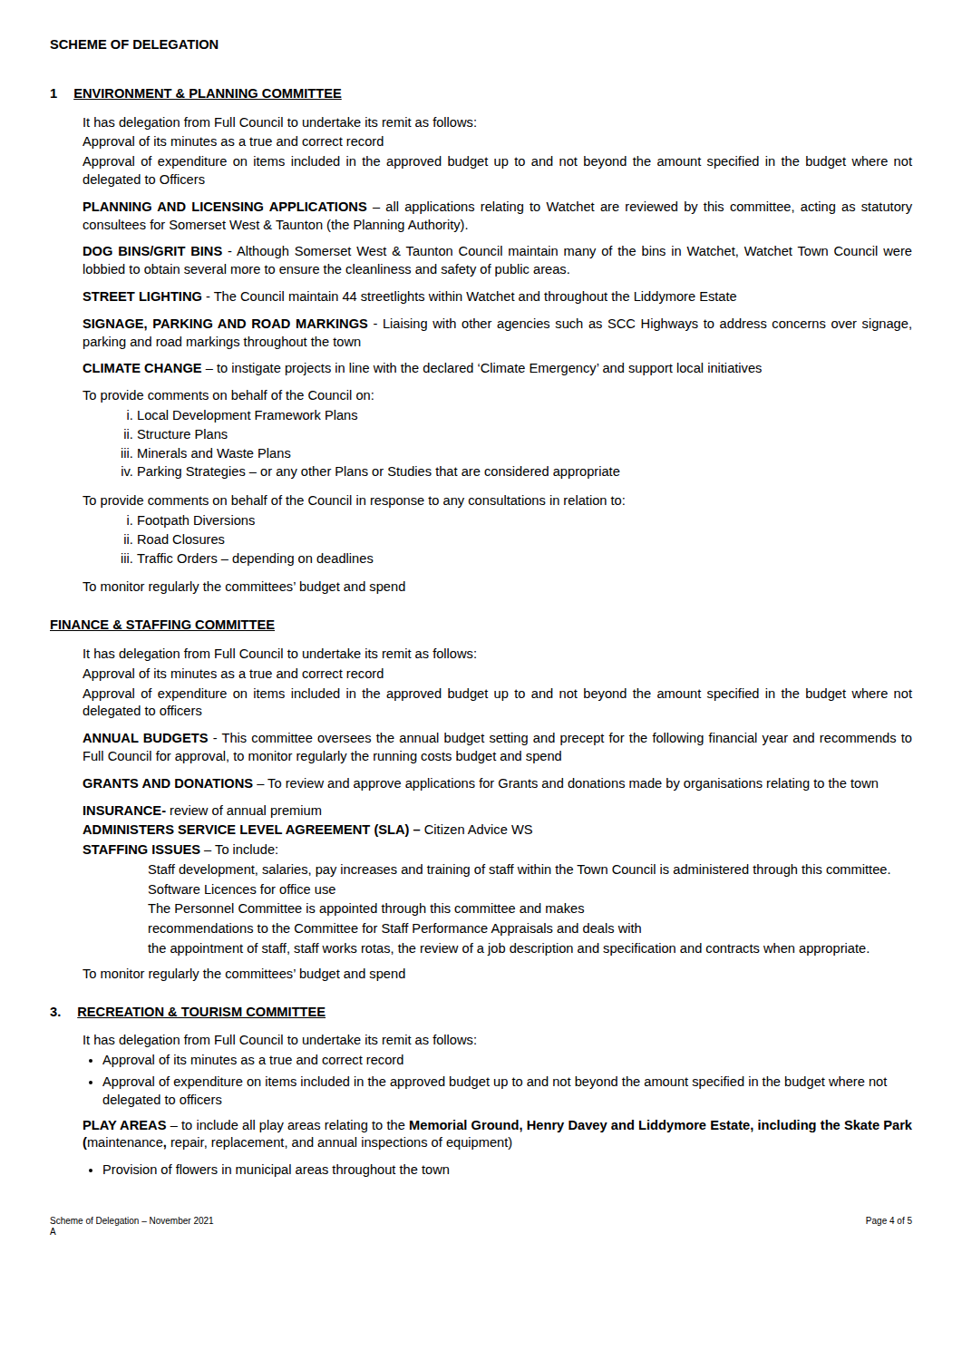Scheme of Delegation
1
Environment & Planning Committee
It has delegation from Full Council to undertake its remit as follows:
Approval of its minutes as a true and correct record
Approval of expenditure on items included in the approved budget up to and not beyond the amount specified in the budget where not delegated to Officers
PLANNING AND LICENSING APPLICATIONS – all applications relating to Watchet are reviewed by this committee, acting as statutory consultees for Somerset West & Taunton (the Planning Authority).
DOG BINS/GRIT BINS - Although Somerset West & Taunton Council maintain many of the bins in Watchet, Watchet Town Council were lobbied to obtain several more to ensure the cleanliness and safety of public areas.
STREET LIGHTING - The Council maintain 44 streetlights within Watchet and throughout the Liddymore Estate
SIGNAGE, PARKING AND ROAD MARKINGS - Liaising with other agencies such as SCC Highways to address concerns over signage, parking and road markings throughout the town
CLIMATE CHANGE – to instigate projects in line with the declared ‘Climate Emergency’ and support local initiatives
To provide comments on behalf of the Council on:
Local Development Framework Plans
Structure Plans
Minerals and Waste Plans
Parking Strategies – or any other Plans or Studies that are considered appropriate
To provide comments on behalf of the Council in response to any consultations in relation to:
Footpath Diversions
Road Closures
Traffic Orders – depending on deadlines
To monitor regularly the committees’ budget and spend
Finance & Staffing Committee
It has delegation from Full Council to undertake its remit as follows:
Approval of its minutes as a true and correct record
Approval of expenditure on items included in the approved budget up to and not beyond the amount specified in the budget where not delegated to officers
ANNUAL BUDGETS - This committee oversees the annual budget setting and precept for the following financial year and recommends to Full Council for approval, to monitor regularly the running costs budget and spend
GRANTS AND DONATIONS – To review and approve applications for Grants and donations made by organisations relating to the town
INSURANCE- review of annual premium
ADMINISTERS SERVICE LEVEL AGREEMENT (SLA) – Citizen Advice WS
STAFFING ISSUES – To include:
Staff development, salaries, pay increases and training of staff within the Town Council is administered through this committee.
Software Licences for office use
The Personnel Committee is appointed through this committee and makes
recommendations to the Committee for Staff Performance Appraisals and deals with
the appointment of staff, staff works rotas, the review of a job description and specification and contracts when appropriate.
To monitor regularly the committees’ budget and spend
3.
Recreation & Tourism Committee
It has delegation from Full Council to undertake its remit as follows:
Approval of its minutes as a true and correct record
Approval of expenditure on items included in the approved budget up to and not beyond the amount specified in the budget where not delegated to officers
PLAY AREAS – to include all play areas relating to the Memorial Ground, Henry Davey and Liddymore Estate, including the Skate Park (maintenance, repair, replacement, and annual inspections of equipment)
Provision of flowers in municipal areas throughout the town
Scheme of Delegation – November 2021
A
Page 4 of 5